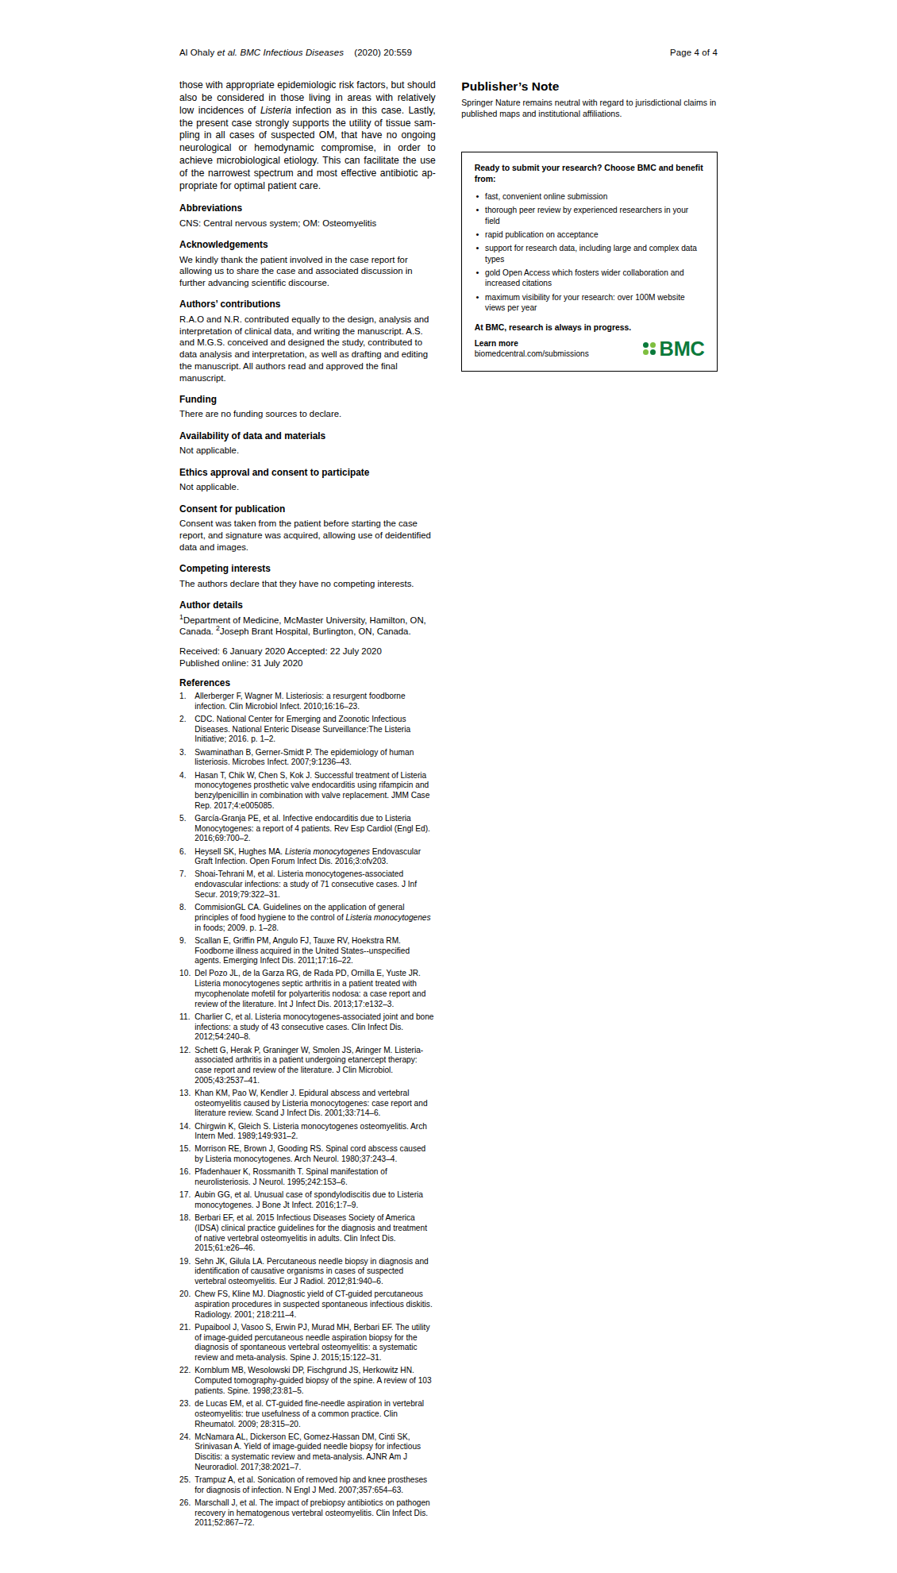Al Ohaly et al. BMC Infectious Diseases (2020) 20:559
Page 4 of 4
those with appropriate epidemiologic risk factors, but should also be considered in those living in areas with relatively low incidences of Listeria infection as in this case. Lastly, the present case strongly supports the utility of tissue sampling in all cases of suspected OM, that have no ongoing neurological or hemodynamic compromise, in order to achieve microbiological etiology. This can facilitate the use of the narrowest spectrum and most effective antibiotic appropriate for optimal patient care.
Abbreviations
CNS: Central nervous system; OM: Osteomyelitis
Acknowledgements
We kindly thank the patient involved in the case report for allowing us to share the case and associated discussion in further advancing scientific discourse.
Authors’ contributions
R.A.O and N.R. contributed equally to the design, analysis and interpretation of clinical data, and writing the manuscript. A.S. and M.G.S. conceived and designed the study, contributed to data analysis and interpretation, as well as drafting and editing the manuscript. All authors read and approved the final manuscript.
Funding
There are no funding sources to declare.
Availability of data and materials
Not applicable.
Ethics approval and consent to participate
Not applicable.
Consent for publication
Consent was taken from the patient before starting the case report, and signature was acquired, allowing use of deidentified data and images.
Competing interests
The authors declare that they have no competing interests.
Author details
1Department of Medicine, McMaster University, Hamilton, ON, Canada. 2Joseph Brant Hospital, Burlington, ON, Canada.
Received: 6 January 2020 Accepted: 22 July 2020
Published online: 31 July 2020
References
Allerberger F, Wagner M. Listeriosis: a resurgent foodborne infection. Clin Microbiol Infect. 2010;16:16–23.
CDC. National Center for Emerging and Zoonotic Infectious Diseases. National Enteric Disease Surveillance:The Listeria Initiative; 2016. p. 1–2.
Swaminathan B, Gerner-Smidt P. The epidemiology of human listeriosis. Microbes Infect. 2007;9:1236–43.
Hasan T, Chik W, Chen S, Kok J. Successful treatment of Listeria monocytogenes prosthetic valve endocarditis using rifampicin and benzylpenicillin in combination with valve replacement. JMM Case Rep. 2017;4:e005085.
García-Granja PE, et al. Infective endocarditis due to Listeria Monocytogenes: a report of 4 patients. Rev Esp Cardiol (Engl Ed). 2016;69:700–2.
Heysell SK, Hughes MA. Listeria monocytogenes Endovascular Graft Infection. Open Forum Infect Dis. 2016;3:ofv203.
Shoai-Tehrani M, et al. Listeria monocytogenes-associated endovascular infections: a study of 71 consecutive cases. J Inf Secur. 2019;79:322–31.
CommisionGL CA. Guidelines on the application of general principles of food hygiene to the control of Listeria monocytogenes in foods; 2009. p. 1–28.
Scallan E, Griffin PM, Angulo FJ, Tauxe RV, Hoekstra RM. Foodborne illness acquired in the United States--unspecified agents. Emerging Infect Dis. 2011;17:16–22.
Del Pozo JL, de la Garza RG, de Rada PD, Ornilla E, Yuste JR. Listeria monocytogenes septic arthritis in a patient treated with mycophenolate mofetil for polyarteritis nodosa: a case report and review of the literature. Int J Infect Dis. 2013;17:e132–3.
Charlier C, et al. Listeria monocytogenes-associated joint and bone infections: a study of 43 consecutive cases. Clin Infect Dis. 2012;54:240–8.
Schett G, Herak P, Graninger W, Smolen JS, Aringer M. Listeria-associated arthritis in a patient undergoing etanercept therapy: case report and review of the literature. J Clin Microbiol. 2005;43:2537–41.
Khan KM, Pao W, Kendler J. Epidural abscess and vertebral osteomyelitis caused by Listeria monocytogenes: case report and literature review. Scand J Infect Dis. 2001;33:714–6.
Chirgwin K, Gleich S. Listeria monocytogenes osteomyelitis. Arch Intern Med. 1989;149:931–2.
Morrison RE, Brown J, Gooding RS. Spinal cord abscess caused by Listeria monocytogenes. Arch Neurol. 1980;37:243–4.
Pfadenhauer K, Rossmanith T. Spinal manifestation of neurolisteriosis. J Neurol. 1995;242:153–6.
Aubin GG, et al. Unusual case of spondylodiscitis due to Listeria monocytogenes. J Bone Jt Infect. 2016;1:7–9.
Berbari EF, et al. 2015 Infectious Diseases Society of America (IDSA) clinical practice guidelines for the diagnosis and treatment of native vertebral osteomyelitis in adults. Clin Infect Dis. 2015;61:e26–46.
Sehn JK, Gilula LA. Percutaneous needle biopsy in diagnosis and identification of causative organisms in cases of suspected vertebral osteomyelitis. Eur J Radiol. 2012;81:940–6.
Chew FS, Kline MJ. Diagnostic yield of CT-guided percutaneous aspiration procedures in suspected spontaneous infectious diskitis. Radiology. 2001; 218:211–4.
Pupaibool J, Vasoo S, Erwin PJ, Murad MH, Berbari EF. The utility of image-guided percutaneous needle aspiration biopsy for the diagnosis of spontaneous vertebral osteomyelitis: a systematic review and meta-analysis. Spine J. 2015;15:122–31.
Kornblum MB, Wesolowski DP, Fischgrund JS, Herkowitz HN. Computed tomography-guided biopsy of the spine. A review of 103 patients. Spine. 1998;23:81–5.
de Lucas EM, et al. CT-guided fine-needle aspiration in vertebral osteomyelitis: true usefulness of a common practice. Clin Rheumatol. 2009; 28:315–20.
McNamara AL, Dickerson EC, Gomez-Hassan DM, Cinti SK, Srinivasan A. Yield of image-guided needle biopsy for infectious Discitis: a systematic review and meta-analysis. AJNR Am J Neuroradiol. 2017;38:2021–7.
Trampuz A, et al. Sonication of removed hip and knee prostheses for diagnosis of infection. N Engl J Med. 2007;357:654–63.
Marschall J, et al. The impact of prebiopsy antibiotics on pathogen recovery in hematogenous vertebral osteomyelitis. Clin Infect Dis. 2011;52:867–72.
Publisher’s Note
Springer Nature remains neutral with regard to jurisdictional claims in published maps and institutional affiliations.
Ready to submit your research? Choose BMC and benefit from:
fast, convenient online submission
thorough peer review by experienced researchers in your field
rapid publication on acceptance
support for research data, including large and complex data types
gold Open Access which fosters wider collaboration and increased citations
maximum visibility for your research: over 100M website views per year
At BMC, research is always in progress.
Learn more biomedcentral.com/submissions
BMC